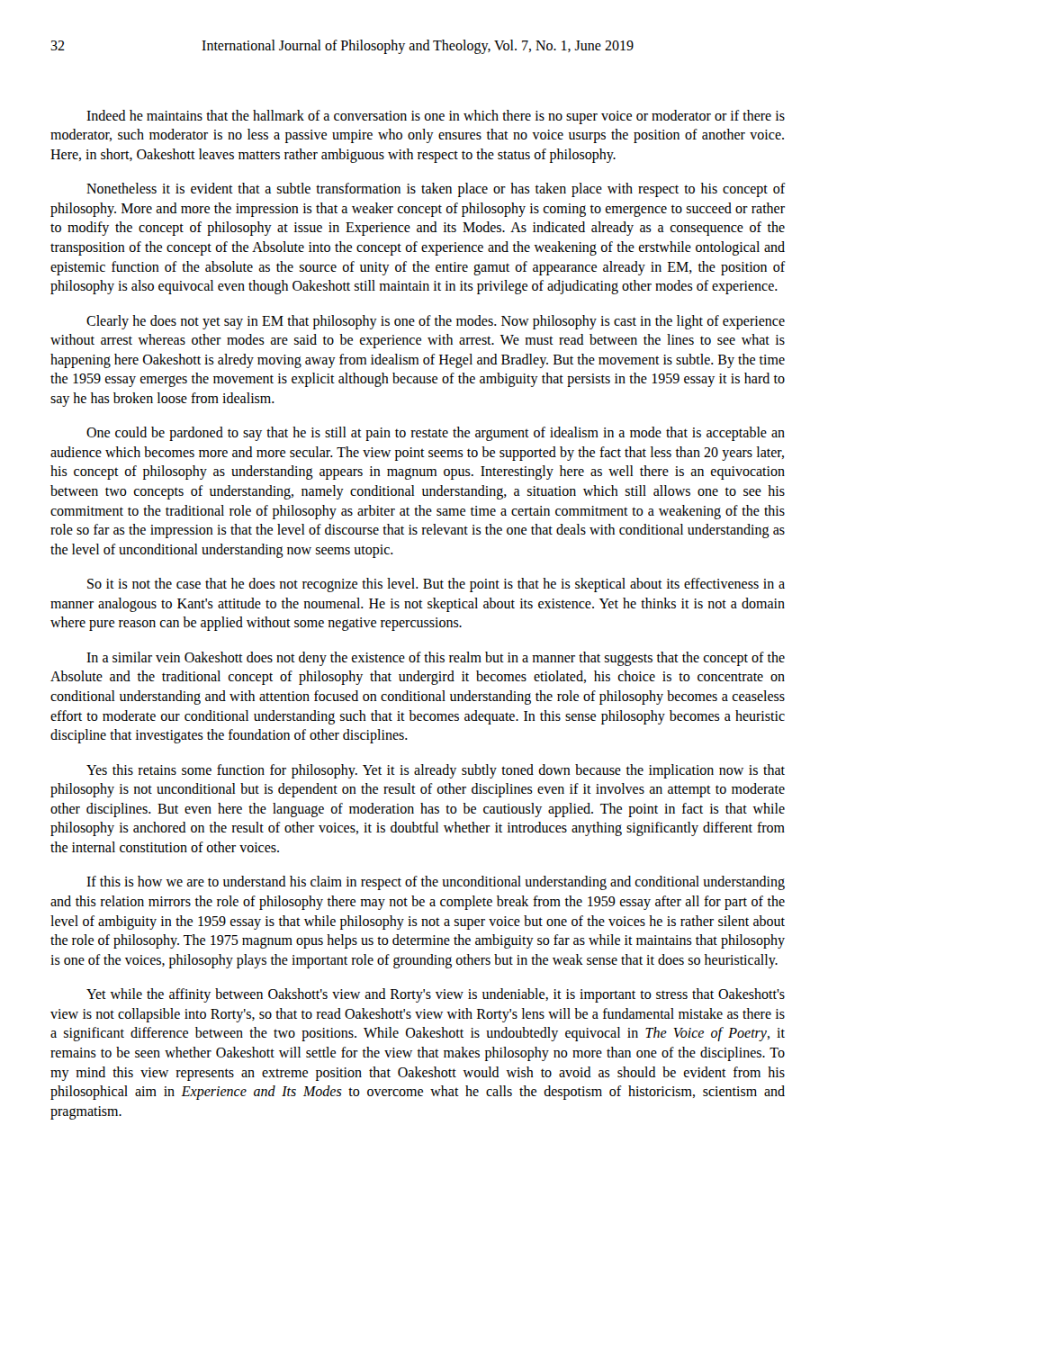32
International Journal of Philosophy and Theology, Vol. 7, No. 1, June 2019
Indeed he maintains that the hallmark of a conversation is one in which there is no super voice or moderator or if there is moderator, such moderator is no less a passive umpire who only ensures that no voice usurps the position of another voice. Here, in short, Oakeshott leaves matters rather ambiguous with respect to the status of philosophy.
Nonetheless it is evident that a subtle transformation is taken place or has taken place with respect to his concept of philosophy. More and more the impression is that a weaker concept of philosophy is coming to emergence to succeed or rather to modify the concept of philosophy at issue in Experience and its Modes. As indicated already as a consequence of the transposition of the concept of the Absolute into the concept of experience and the weakening of the erstwhile ontological and epistemic function of the absolute as the source of unity of the entire gamut of appearance already in EM, the position of philosophy is also equivocal even though Oakeshott still maintain it in its privilege of adjudicating other modes of experience.
Clearly he does not yet say in EM that philosophy is one of the modes. Now philosophy is cast in the light of experience without arrest whereas other modes are said to be experience with arrest. We must read between the lines to see what is happening here Oakeshott is alredy moving away from idealism of Hegel and Bradley. But the movement is subtle. By the time the 1959 essay emerges the movement is explicit although because of the ambiguity that persists in the 1959 essay it is hard to say he has broken loose from idealism.
One could be pardoned to say that he is still at pain to restate the argument of idealism in a mode that is acceptable an audience which becomes more and more secular. The view point seems to be supported by the fact that less than 20 years later, his concept of philosophy as understanding appears in magnum opus. Interestingly here as well there is an equivocation between two concepts of understanding, namely conditional understanding, a situation which still allows one to see his commitment to the traditional role of philosophy as arbiter at the same time a certain commitment to a weakening of the this role so far as the impression is that the level of discourse that is relevant is the one that deals with conditional understanding as the level of unconditional understanding now seems utopic.
So it is not the case that he does not recognize this level. But the point is that he is skeptical about its effectiveness in a manner analogous to Kant's attitude to the noumenal. He is not skeptical about its existence. Yet he thinks it is not a domain where pure reason can be applied without some negative repercussions.
In a similar vein Oakeshott does not deny the existence of this realm but in a manner that suggests that the concept of the Absolute and the traditional concept of philosophy that undergird it becomes etiolated, his choice is to concentrate on conditional understanding and with attention focused on conditional understanding the role of philosophy becomes a ceaseless effort to moderate our conditional understanding such that it becomes adequate. In this sense philosophy becomes a heuristic discipline that investigates the foundation of other disciplines.
Yes this retains some function for philosophy. Yet it is already subtly toned down because the implication now is that philosophy is not unconditional but is dependent on the result of other disciplines even if it involves an attempt to moderate other disciplines. But even here the language of moderation has to be cautiously applied. The point in fact is that while philosophy is anchored on the result of other voices, it is doubtful whether it introduces anything significantly different from the internal constitution of other voices.
If this is how we are to understand his claim in respect of the unconditional understanding and conditional understanding and this relation mirrors the role of philosophy there may not be a complete break from the 1959 essay after all for part of the level of ambiguity in the 1959 essay is that while philosophy is not a super voice but one of the voices he is rather silent about the role of philosophy. The 1975 magnum opus helps us to determine the ambiguity so far as while it maintains that philosophy is one of the voices, philosophy plays the important role of grounding others but in the weak sense that it does so heuristically.
Yet while the affinity between Oakshott's view and Rorty's view is undeniable, it is important to stress that Oakeshott's view is not collapsible into Rorty's, so that to read Oakeshott's view with Rorty's lens will be a fundamental mistake as there is a significant difference between the two positions. While Oakeshott is undoubtedly equivocal in The Voice of Poetry, it remains to be seen whether Oakeshott will settle for the view that makes philosophy no more than one of the disciplines. To my mind this view represents an extreme position that Oakeshott would wish to avoid as should be evident from his philosophical aim in Experience and Its Modes to overcome what he calls the despotism of historicism, scientism and pragmatism.